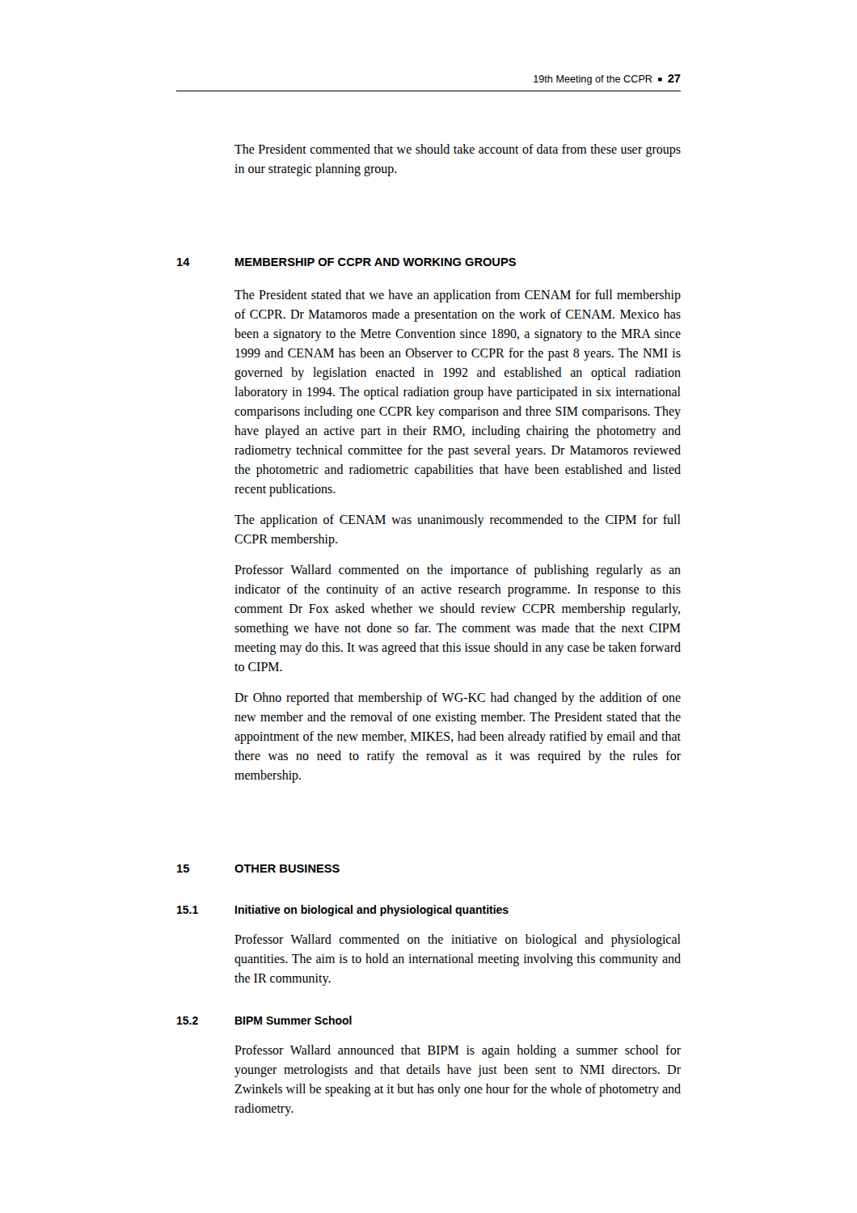19th Meeting of the CCPR ■ 27
The President commented that we should take account of data from these user groups in our strategic planning group.
14
MEMBERSHIP OF CCPR AND WORKING GROUPS
The President stated that we have an application from CENAM for full membership of CCPR. Dr Matamoros made a presentation on the work of CENAM. Mexico has been a signatory to the Metre Convention since 1890, a signatory to the MRA since 1999 and CENAM has been an Observer to CCPR for the past 8 years. The NMI is governed by legislation enacted in 1992 and established an optical radiation laboratory in 1994. The optical radiation group have participated in six international comparisons including one CCPR key comparison and three SIM comparisons. They have played an active part in their RMO, including chairing the photometry and radiometry technical committee for the past several years. Dr Matamoros reviewed the photometric and radiometric capabilities that have been established and listed recent publications.
The application of CENAM was unanimously recommended to the CIPM for full CCPR membership.
Professor Wallard commented on the importance of publishing regularly as an indicator of the continuity of an active research programme. In response to this comment Dr Fox asked whether we should review CCPR membership regularly, something we have not done so far. The comment was made that the next CIPM meeting may do this. It was agreed that this issue should in any case be taken forward to CIPM.
Dr Ohno reported that membership of WG-KC had changed by the addition of one new member and the removal of one existing member. The President stated that the appointment of the new member, MIKES, had been already ratified by email and that there was no need to ratify the removal as it was required by the rules for membership.
15
OTHER BUSINESS
15.1
Initiative on biological and physiological quantities
Professor Wallard commented on the initiative on biological and physiological quantities. The aim is to hold an international meeting involving this community and the IR community.
15.2
BIPM Summer School
Professor Wallard announced that BIPM is again holding a summer school for younger metrologists and that details have just been sent to NMI directors. Dr Zwinkels will be speaking at it but has only one hour for the whole of photometry and radiometry.